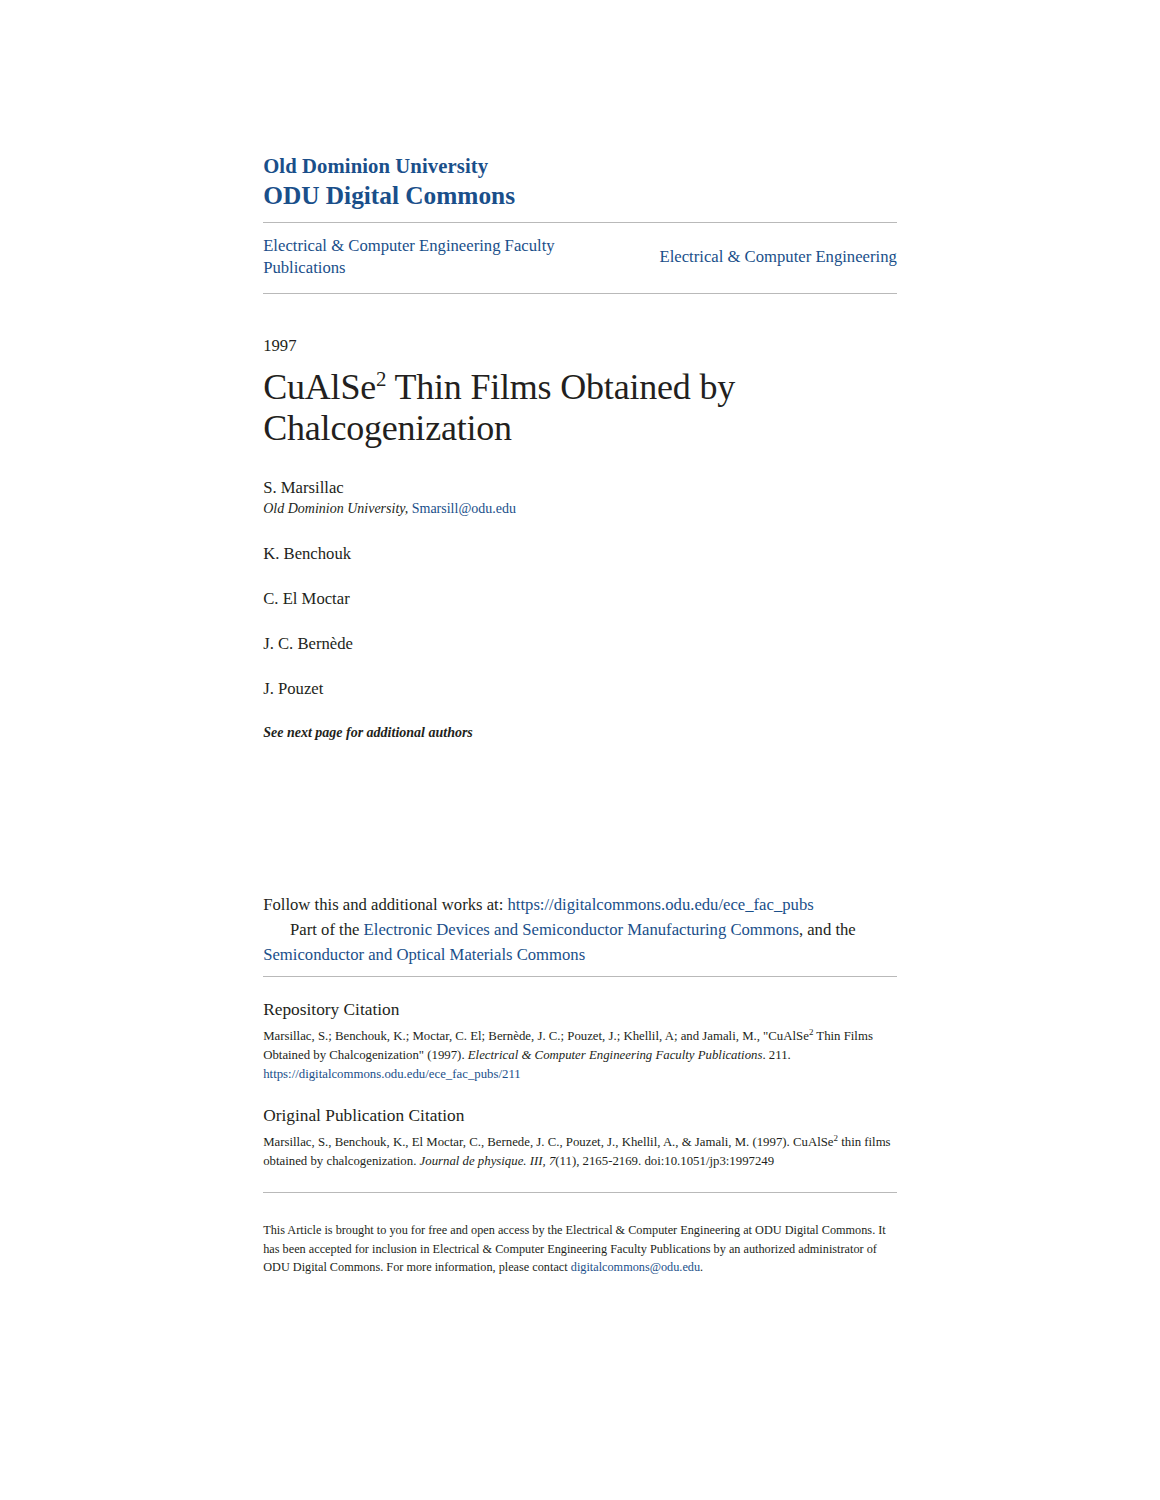Old Dominion University
ODU Digital Commons
Electrical & Computer Engineering Faculty Publications
Electrical & Computer Engineering
1997
CuAlSe2 Thin Films Obtained by Chalcogenization
S. Marsillac Old Dominion University, Smarsill@odu.edu
K. Benchouk
C. El Moctar
J. C. Bernède
J. Pouzet
See next page for additional authors
Follow this and additional works at: https://digitalcommons.odu.edu/ece_fac_pubs
Part of the Electronic Devices and Semiconductor Manufacturing Commons, and the Semiconductor and Optical Materials Commons
Repository Citation
Marsillac, S.; Benchouk, K.; Moctar, C. El; Bernède, J. C.; Pouzet, J.; Khellil, A; and Jamali, M., "CuAlSe2 Thin Films Obtained by Chalcogenization" (1997). Electrical & Computer Engineering Faculty Publications. 211.
https://digitalcommons.odu.edu/ece_fac_pubs/211
Original Publication Citation
Marsillac, S., Benchouk, K., El Moctar, C., Bernede, J. C., Pouzet, J., Khellil, A., & Jamali, M. (1997). CuAlSe2 thin films obtained by chalcogenization. Journal de physique. III, 7(11), 2165-2169. doi:10.1051/jp3:1997249
This Article is brought to you for free and open access by the Electrical & Computer Engineering at ODU Digital Commons. It has been accepted for inclusion in Electrical & Computer Engineering Faculty Publications by an authorized administrator of ODU Digital Commons. For more information, please contact digitalcommons@odu.edu.